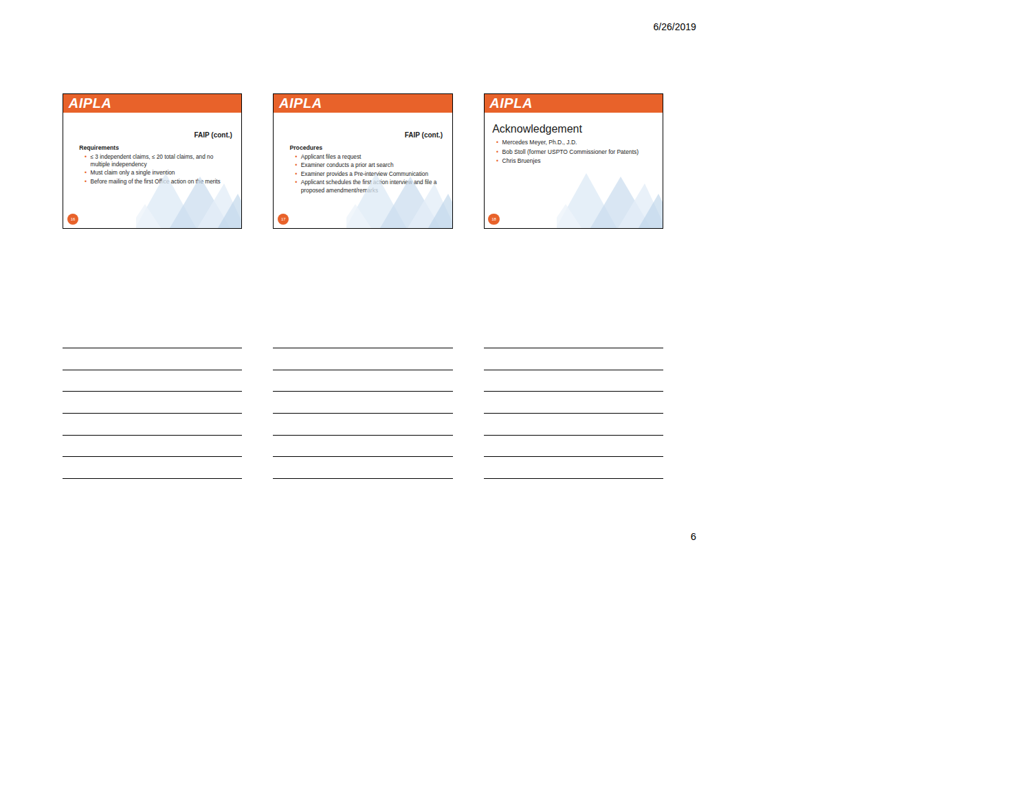6/26/2019
AIPLA
FAIP (cont.)
Requirements
≤ 3 independent claims, ≤ 20 total claims, and no multiple independency
Must claim only a single invention
Before mailing of the first Office action on the merits
16
AIPLA
FAIP (cont.)
Procedures
Applicant files a request
Examiner conducts a prior art search
Examiner provides a Pre-interview Communication
Applicant schedules the first action interview and file a proposed amendment/remarks
17
AIPLA
Acknowledgement
Mercedes Meyer, Ph.D., J.D.
Bob Stoll (former USPTO Commissioner for Patents)
Chris Bruenjes
18
6